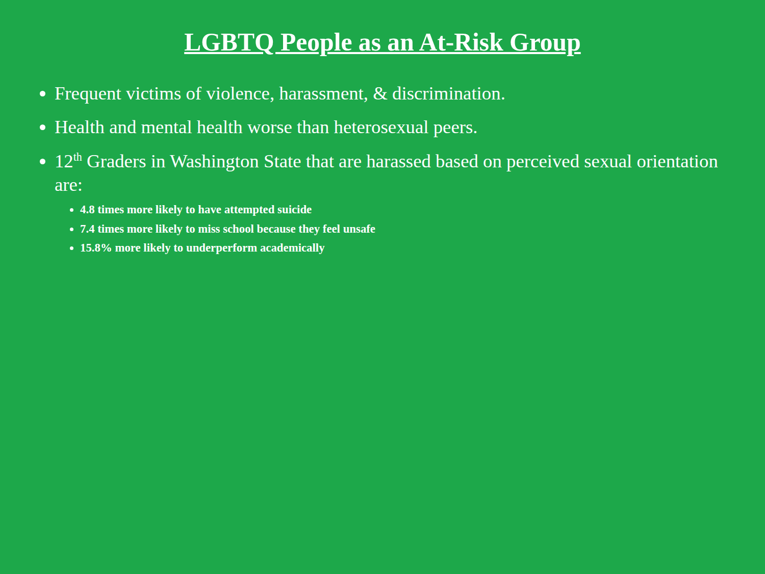LGBTQ People as an At-Risk Group
Frequent victims of violence, harassment, & discrimination.
Health and mental health worse than heterosexual peers.
12th Graders in Washington State that are harassed based on perceived sexual orientation are:
4.8 times more likely to have attempted suicide
7.4 times more likely to miss school because they feel unsafe
15.8% more likely to underperform academically